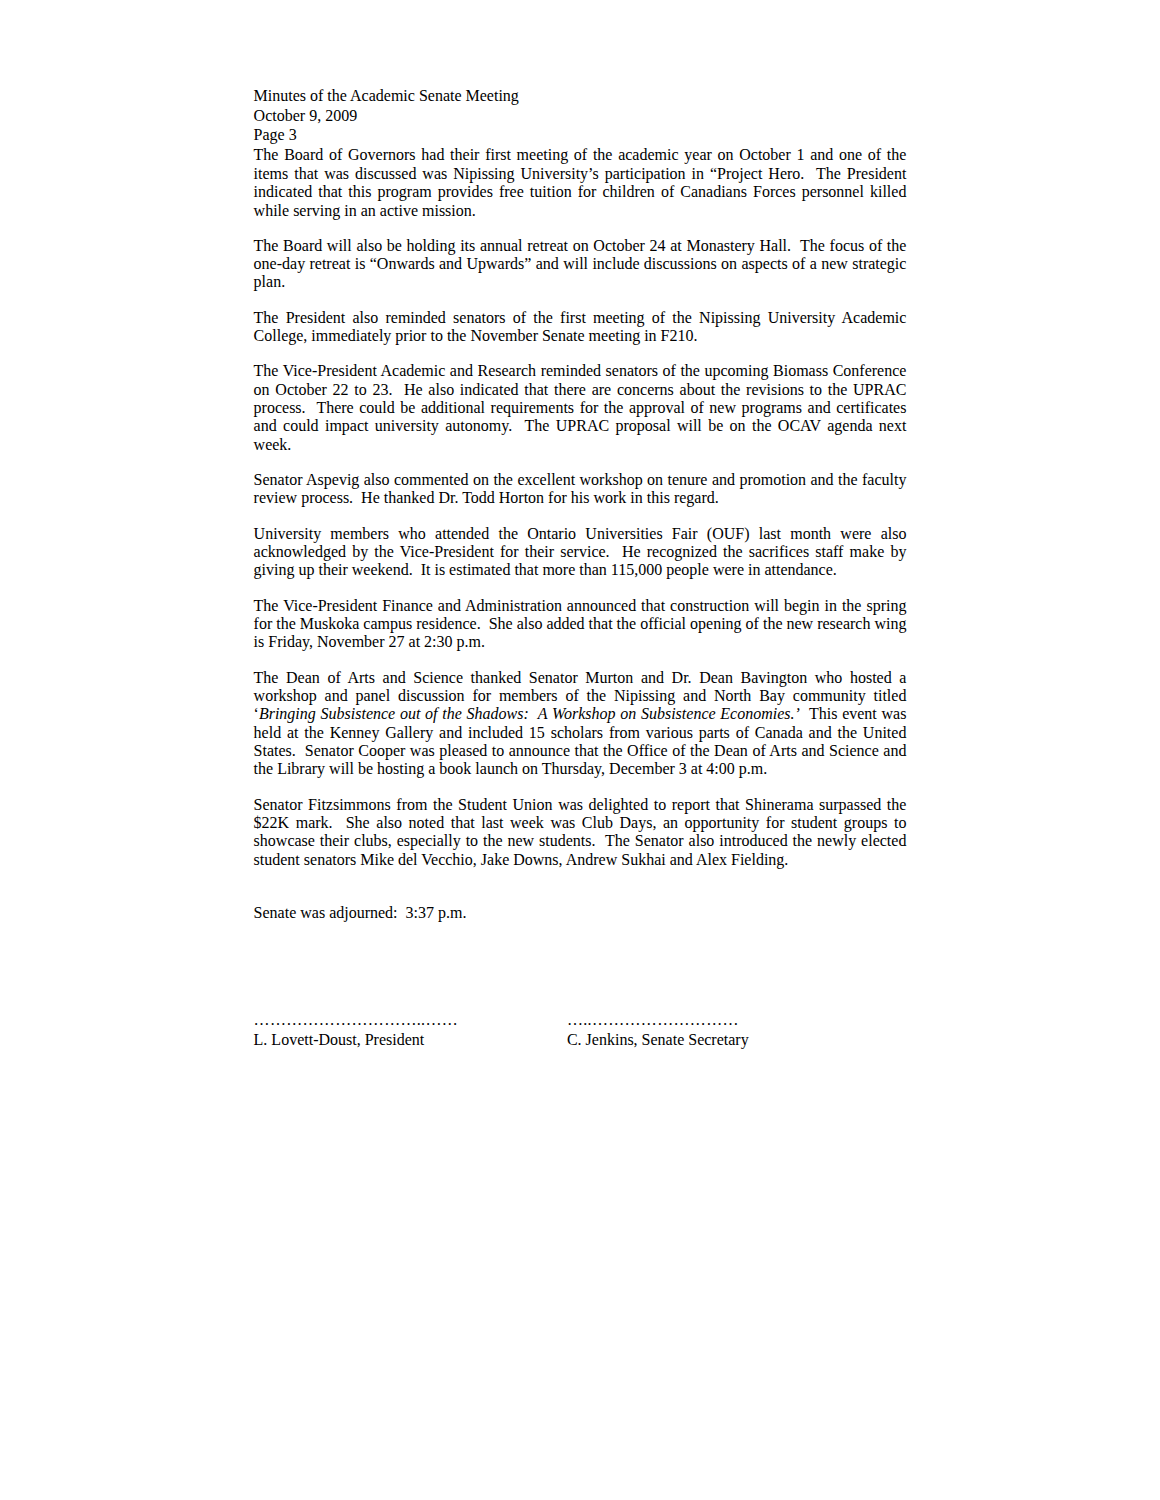Minutes of the Academic Senate Meeting
October 9, 2009
Page 3
The Board of Governors had their first meeting of the academic year on October 1 and one of the items that was discussed was Nipissing University’s participation in “Project Hero. The President indicated that this program provides free tuition for children of Canadians Forces personnel killed while serving in an active mission.
The Board will also be holding its annual retreat on October 24 at Monastery Hall. The focus of the one-day retreat is “Onwards and Upwards” and will include discussions on aspects of a new strategic plan.
The President also reminded senators of the first meeting of the Nipissing University Academic College, immediately prior to the November Senate meeting in F210.
The Vice-President Academic and Research reminded senators of the upcoming Biomass Conference on October 22 to 23. He also indicated that there are concerns about the revisions to the UPRAC process. There could be additional requirements for the approval of new programs and certificates and could impact university autonomy. The UPRAC proposal will be on the OCAV agenda next week.
Senator Aspevig also commented on the excellent workshop on tenure and promotion and the faculty review process. He thanked Dr. Todd Horton for his work in this regard.
University members who attended the Ontario Universities Fair (OUF) last month were also acknowledged by the Vice-President for their service. He recognized the sacrifices staff make by giving up their weekend. It is estimated that more than 115,000 people were in attendance.
The Vice-President Finance and Administration announced that construction will begin in the spring for the Muskoka campus residence. She also added that the official opening of the new research wing is Friday, November 27 at 2:30 p.m.
The Dean of Arts and Science thanked Senator Murton and Dr. Dean Bavington who hosted a workshop and panel discussion for members of the Nipissing and North Bay community titled ‘Bringing Subsistence out of the Shadows: A Workshop on Subsistence Economies.’ This event was held at the Kenney Gallery and included 15 scholars from various parts of Canada and the United States. Senator Cooper was pleased to announce that the Office of the Dean of Arts and Science and the Library will be hosting a book launch on Thursday, December 3 at 4:00 p.m.
Senator Fitzsimmons from the Student Union was delighted to report that Shinerama surpassed the $22K mark. She also noted that last week was Club Days, an opportunity for student groups to showcase their clubs, especially to the new students. The Senator also introduced the newly elected student senators Mike del Vecchio, Jake Downs, Andrew Sukhai and Alex Fielding.
Senate was adjourned: 3:37 p.m.
| …………………………..…… L. Lovett-Doust, President | …..……………………… C. Jenkins, Senate Secretary |